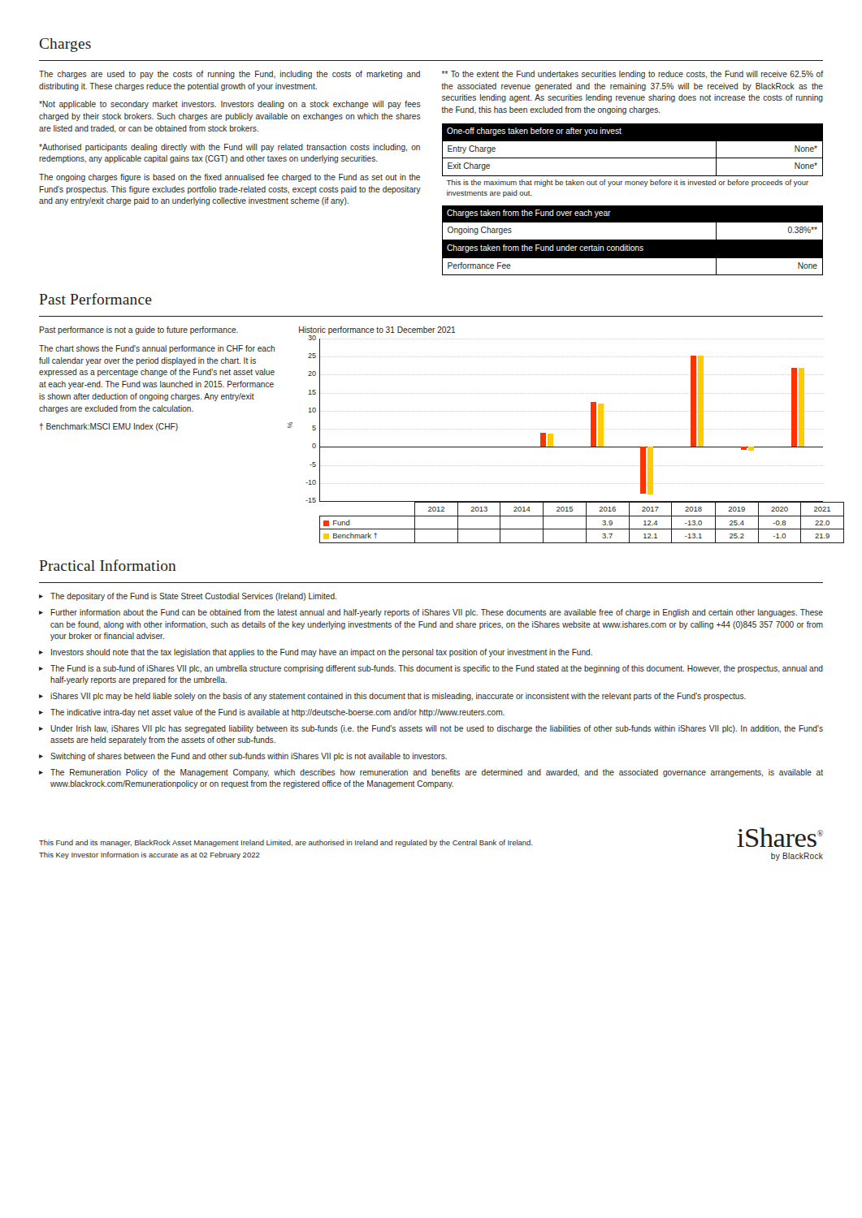Charges
The charges are used to pay the costs of running the Fund, including the costs of marketing and distributing it. These charges reduce the potential growth of your investment.
*Not applicable to secondary market investors. Investors dealing on a stock exchange will pay fees charged by their stock brokers. Such charges are publicly available on exchanges on which the shares are listed and traded, or can be obtained from stock brokers.
*Authorised participants dealing directly with the Fund will pay related transaction costs including, on redemptions, any applicable capital gains tax (CGT) and other taxes on underlying securities.
The ongoing charges figure is based on the fixed annualised fee charged to the Fund as set out in the Fund's prospectus. This figure excludes portfolio trade-related costs, except costs paid to the depositary and any entry/exit charge paid to an underlying collective investment scheme (if any).
** To the extent the Fund undertakes securities lending to reduce costs, the Fund will receive 62.5% of the associated revenue generated and the remaining 37.5% will be received by BlackRock as the securities lending agent. As securities lending revenue sharing does not increase the costs of running the Fund, this has been excluded from the ongoing charges.
| One-off charges taken before or after you invest |
| --- |
| Entry Charge | None* |
| Exit Charge | None* |
This is the maximum that might be taken out of your money before it is invested or before proceeds of your investments are paid out.
| Charges taken from the Fund over each year |
| --- |
| Ongoing Charges | 0.38%** |
| Charges taken from the Fund under certain conditions |
| Performance Fee | None |
Past Performance
Past performance is not a guide to future performance.
The chart shows the Fund's annual performance in CHF for each full calendar year over the period displayed in the chart. It is expressed as a percentage change of the Fund's net asset value at each year-end. The Fund was launched in 2015. Performance is shown after deduction of ongoing charges. Any entry/exit charges are excluded from the calculation.
† Benchmark:MSCI EMU Index (CHF)
Historic performance to 31 December 2021
%
30 25 20 15 10 5 0 -5 -10 -15
| | 2012 | 2013 | 2014 | 2015 | 2016 | 2017 | 2018 | 2019 | 2020 | 2021 |
| Fund | | | | | 3.9 | 12.4 | -13.0 | 25.4 | -0.8 | 22.0 |
| Benchmark † | | | | | 3.7 | 12.1 | -13.1 | 25.2 | -1.0 | 21.9 |
Practical Information
The depositary of the Fund is State Street Custodial Services (Ireland) Limited.
Further information about the Fund can be obtained from the latest annual and half-yearly reports of iShares VII plc. These documents are available free of charge in English and certain other languages. These can be found, along with other information, such as details of the key underlying investments of the Fund and share prices, on the iShares website at www.ishares.com or by calling +44 (0)845 357 7000 or from your broker or financial adviser.
Investors should note that the tax legislation that applies to the Fund may have an impact on the personal tax position of your investment in the Fund.
The Fund is a sub-fund of iShares VII plc, an umbrella structure comprising different sub-funds. This document is specific to the Fund stated at the beginning of this document. However, the prospectus, annual and half-yearly reports are prepared for the umbrella.
iShares VII plc may be held liable solely on the basis of any statement contained in this document that is misleading, inaccurate or inconsistent with the relevant parts of the Fund's prospectus.
The indicative intra-day net asset value of the Fund is available at http://deutsche-boerse.com and/or http://www.reuters.com.
Under Irish law, iShares VII plc has segregated liability between its sub-funds (i.e. the Fund's assets will not be used to discharge the liabilities of other sub-funds within iShares VII plc). In addition, the Fund's assets are held separately from the assets of other sub-funds.
Switching of shares between the Fund and other sub-funds within iShares VII plc is not available to investors.
The Remuneration Policy of the Management Company, which describes how remuneration and benefits are determined and awarded, and the associated governance arrangements, is available at www.blackrock.com/Remunerationpolicy or on request from the registered office of the Management Company.
This Fund and its manager, BlackRock Asset Management Ireland Limited, are authorised in Ireland and regulated by the Central Bank of Ireland.
This Key Investor Information is accurate as at 02 February 2022
iShares®
by BlackRock